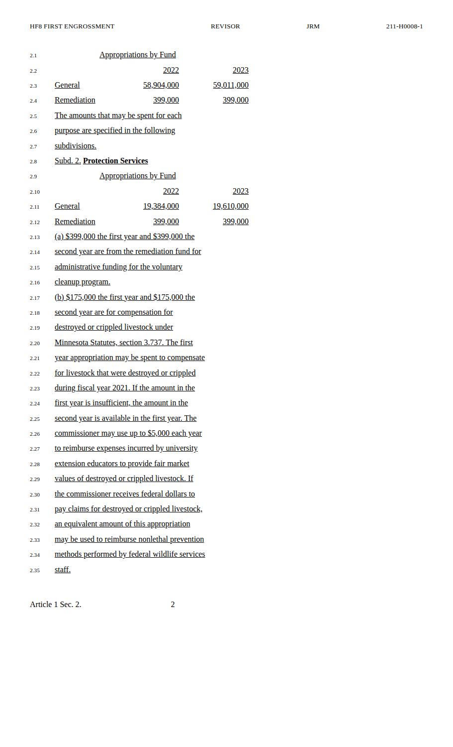HF8 FIRST ENGROSSMENT REVISOR JRM 211-H0008-1
2.1 Appropriations by Fund
2.2 20222023
2.3 General 58,904,00059,011,000
2.4 Remediation 399,000399,000
2.5 The amounts that may be spent for each
2.6 purpose are specified in the following
2.7 subdivisions.
2.8 Subd. 2. Protection Services
2.9 Appropriations by Fund
2.10 20222023
2.11 General 19,384,00019,610,000
2.12 Remediation 399,000399,000
2.13 (a) $399,000 the first year and $399,000 the
2.14 second year are from the remediation fund for
2.15 administrative funding for the voluntary
2.16 cleanup program.
2.17 (b) $175,000 the first year and $175,000 the
2.18 second year are for compensation for
2.19 destroyed or crippled livestock under
2.20 Minnesota Statutes, section 3.737. The first
2.21 year appropriation may be spent to compensate
2.22 for livestock that were destroyed or crippled
2.23 during fiscal year 2021. If the amount in the
2.24 first year is insufficient, the amount in the
2.25 second year is available in the first year. The
2.26 commissioner may use up to $5,000 each year
2.27 to reimburse expenses incurred by university
2.28 extension educators to provide fair market
2.29 values of destroyed or crippled livestock. If
2.30 the commissioner receives federal dollars to
2.31 pay claims for destroyed or crippled livestock,
2.32 an equivalent amount of this appropriation
2.33 may be used to reimburse nonlethal prevention
2.34 methods performed by federal wildlife services
2.35 staff.
Article 1 Sec. 2. 2